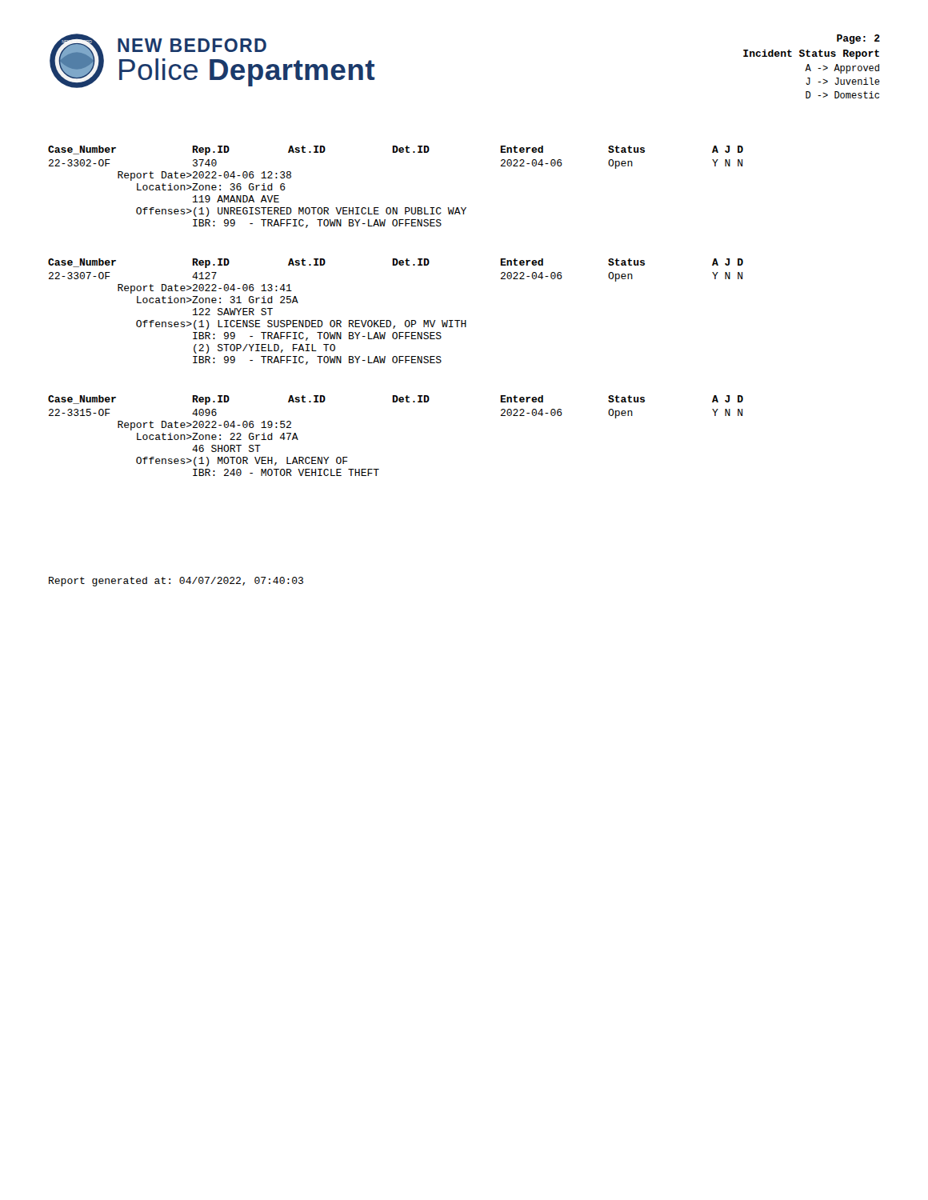NEW BEDFORD POLICE
NEW BEDFORD
Police Department
Page: 2
Incident Status Report
A -> Approved
J -> Juvenile
D -> Domestic
| Case_Number | Rep.ID | Ast.ID | Det.ID | Entered | Status | A J D |
| --- | --- | --- | --- | --- | --- | --- |
| 22-3302-OF | 3740 | | | 2022-04-06 | Open | Y N N |
| Report Date> | 2022-04-06 12:38 |
| Location> | Zone: 36 Grid 6 |
| | 119 AMANDA AVE |
| Offenses> | (1) UNREGISTERED MOTOR VEHICLE ON PUBLIC WAY |
| | IBR: 99 - TRAFFIC, TOWN BY-LAW OFFENSES |
| Case_Number | Rep.ID | Ast.ID | Det.ID | Entered | Status | A J D |
| --- | --- | --- | --- | --- | --- | --- |
| 22-3307-OF | 4127 | | | 2022-04-06 | Open | Y N N |
| Report Date> | 2022-04-06 13:41 |
| Location> | Zone: 31 Grid 25A |
| | 122 SAWYER ST |
| Offenses> | (1) LICENSE SUSPENDED OR REVOKED, OP MV WITH |
| | IBR: 99 - TRAFFIC, TOWN BY-LAW OFFENSES |
| | (2) STOP/YIELD, FAIL TO |
| | IBR: 99 - TRAFFIC, TOWN BY-LAW OFFENSES |
| Case_Number | Rep.ID | Ast.ID | Det.ID | Entered | Status | A J D |
| --- | --- | --- | --- | --- | --- | --- |
| 22-3315-OF | 4096 | | | 2022-04-06 | Open | Y N N |
| Report Date> | 2022-04-06 19:52 |
| Location> | Zone: 22 Grid 47A |
| | 46 SHORT ST |
| Offenses> | (1) MOTOR VEH, LARCENY OF |
| | IBR: 240 - MOTOR VEHICLE THEFT |
Report generated at: 04/07/2022, 07:40:03